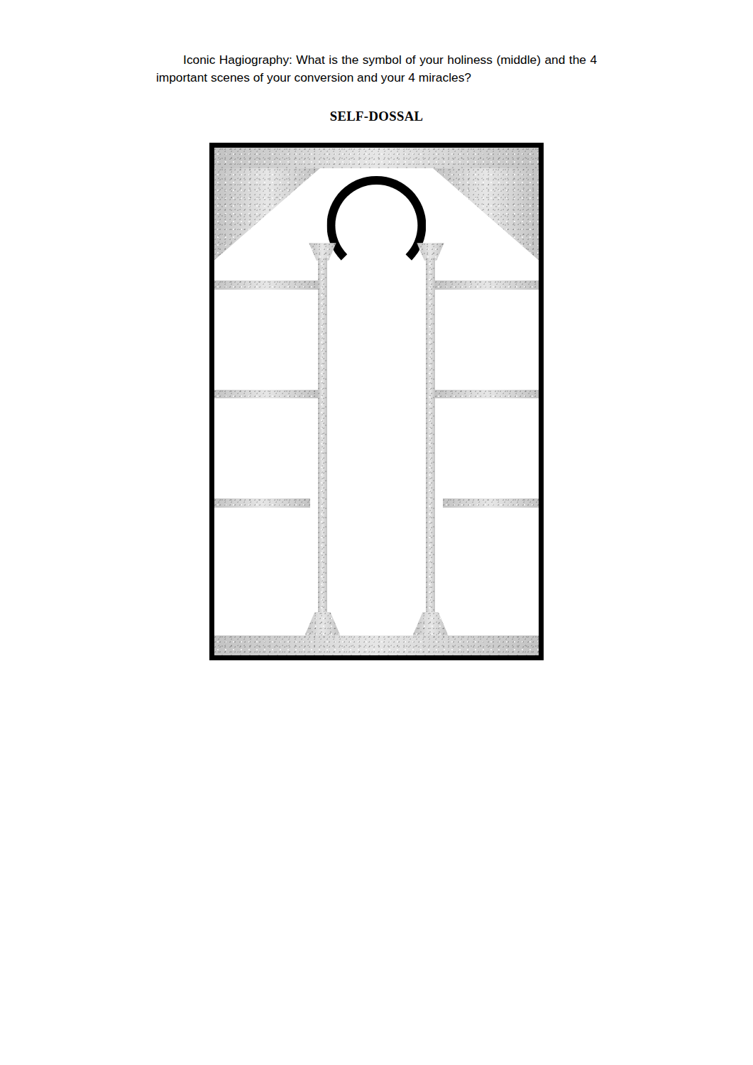Iconic Hagiography: What is the symbol of your holiness (middle) and the 4 important scenes of your conversion and your 4 miracles?
SELF-DOSSAL
Self-dossal template with a central arch for the symbol of holiness and side panels for scenes of conversion and miracles.